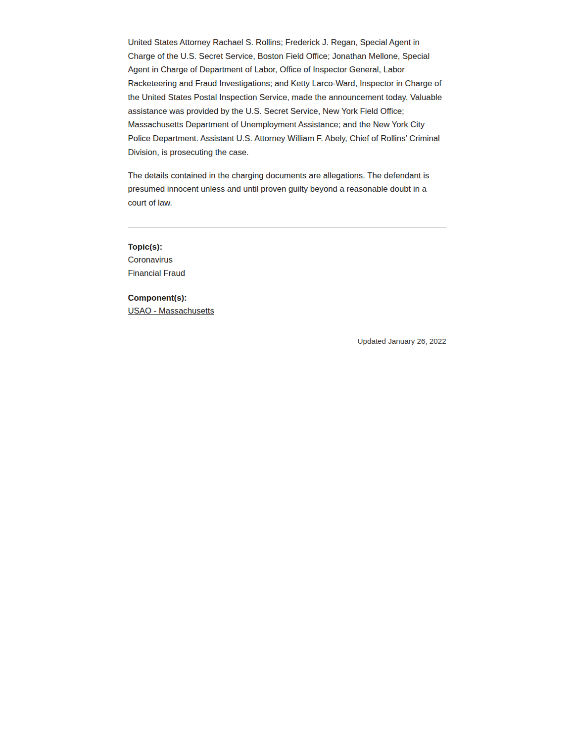United States Attorney Rachael S. Rollins; Frederick J. Regan, Special Agent in Charge of the U.S. Secret Service, Boston Field Office; Jonathan Mellone, Special Agent in Charge of Department of Labor, Office of Inspector General, Labor Racketeering and Fraud Investigations; and Ketty Larco-Ward, Inspector in Charge of the United States Postal Inspection Service, made the announcement today. Valuable assistance was provided by the U.S. Secret Service, New York Field Office; Massachusetts Department of Unemployment Assistance; and the New York City Police Department. Assistant U.S. Attorney William F. Abely, Chief of Rollins’ Criminal Division, is prosecuting the case.
The details contained in the charging documents are allegations. The defendant is presumed innocent unless and until proven guilty beyond a reasonable doubt in a court of law.
Topic(s):
Coronavirus
Financial Fraud
Component(s):
USAO - Massachusetts
Updated January 26, 2022